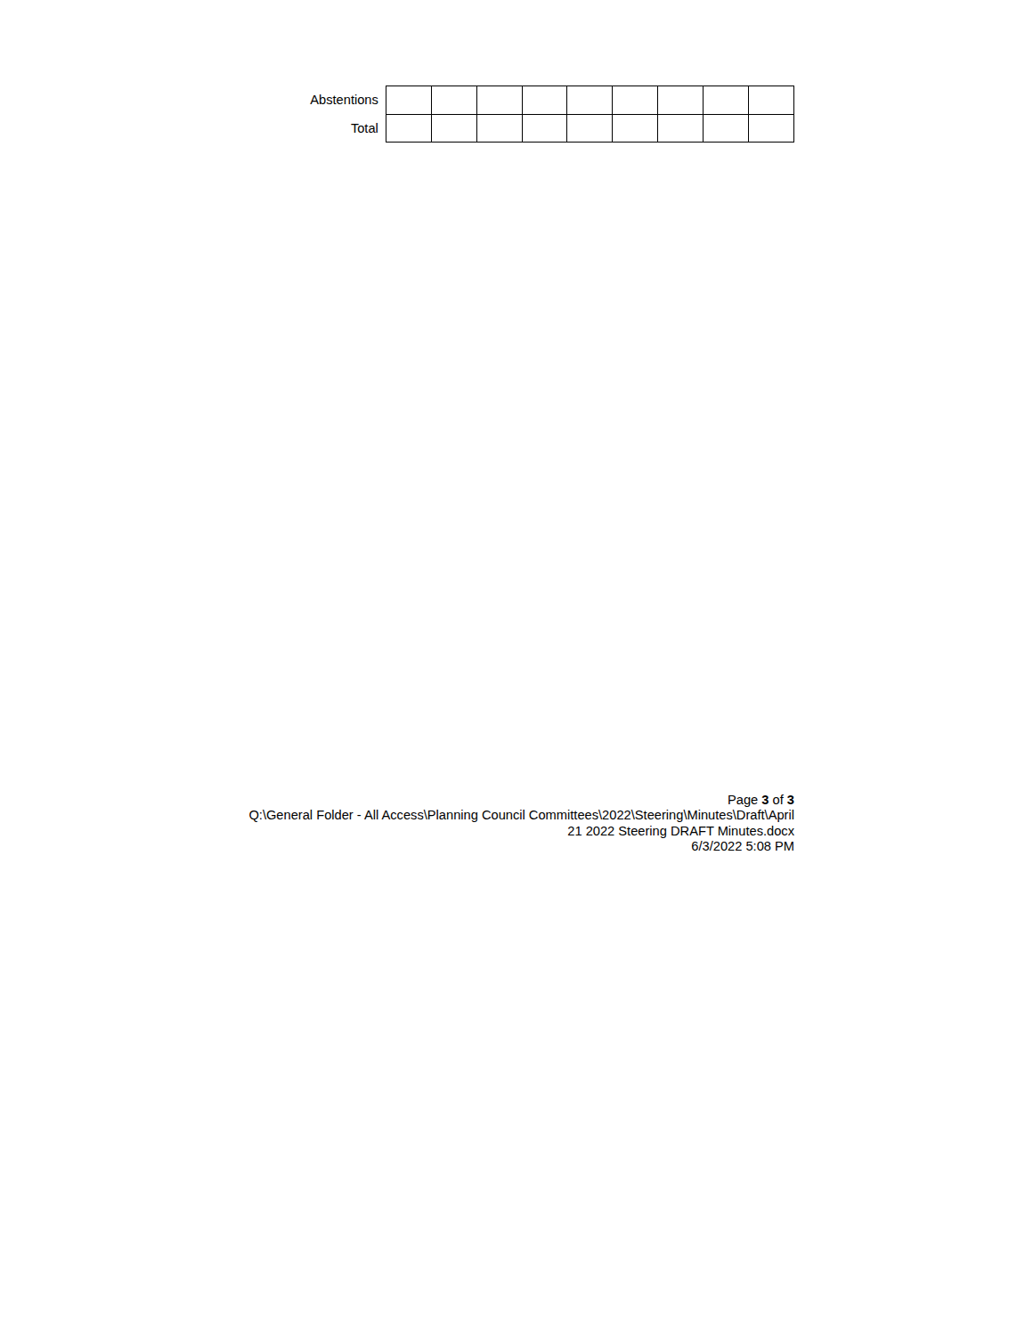| Abstentions | | | | | | | | | |
| Total | | | | | | | | | |
Page 3 of 3
Q:\General Folder - All Access\Planning Council Committees\2022\Steering\Minutes\Draft\April 21 2022 Steering DRAFT Minutes.docx
6/3/2022 5:08 PM